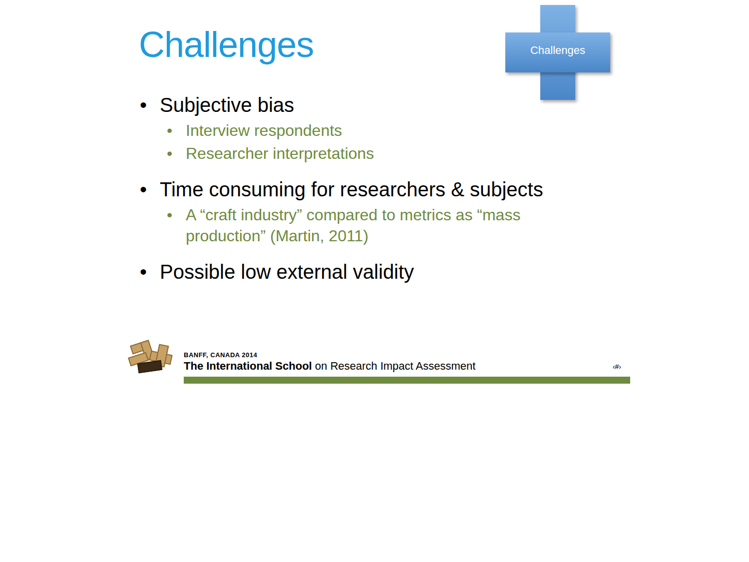Challenges
Challenges
Subjective bias
Interview respondents
Researcher interpretations
Time consuming for researchers & subjects
A “craft industry” compared to metrics as “mass production” (Martin, 2011)
Possible low external validity
BANFF, CANADA 2014
The International School on Research Impact Assessment
‹#›